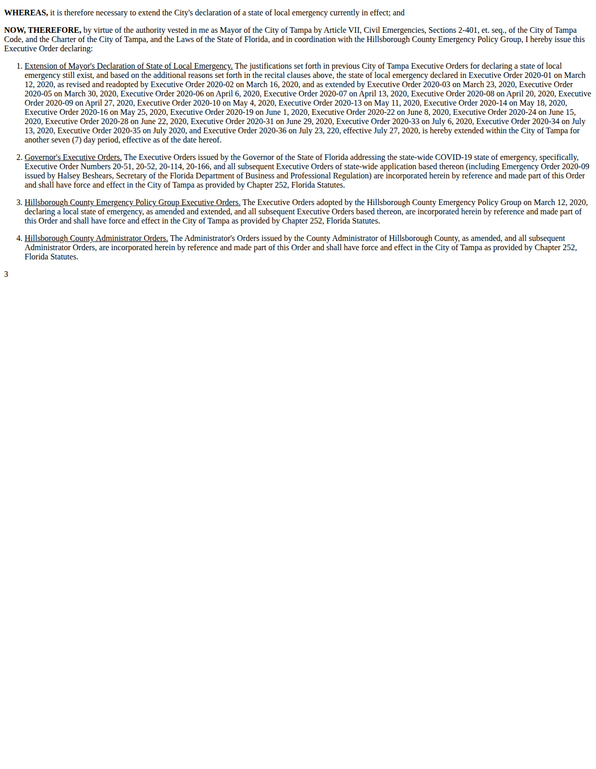WHEREAS, it is therefore necessary to extend the City's declaration of a state of local emergency currently in effect; and
NOW, THEREFORE, by virtue of the authority vested in me as Mayor of the City of Tampa by Article VII, Civil Emergencies, Sections 2-401, et. seq., of the City of Tampa Code, and the Charter of the City of Tampa, and the Laws of the State of Florida, and in coordination with the Hillsborough County Emergency Policy Group, I hereby issue this Executive Order declaring:
Extension of Mayor's Declaration of State of Local Emergency. The justifications set forth in previous City of Tampa Executive Orders for declaring a state of local emergency still exist, and based on the additional reasons set forth in the recital clauses above, the state of local emergency declared in Executive Order 2020-01 on March 12, 2020, as revised and readopted by Executive Order 2020-02 on March 16, 2020, and as extended by Executive Order 2020-03 on March 23, 2020, Executive Order 2020-05 on March 30, 2020, Executive Order 2020-06 on April 6, 2020, Executive Order 2020-07 on April 13, 2020, Executive Order 2020-08 on April 20, 2020, Executive Order 2020-09 on April 27, 2020, Executive Order 2020-10 on May 4, 2020, Executive Order 2020-13 on May 11, 2020, Executive Order 2020-14 on May 18, 2020, Executive Order 2020-16 on May 25, 2020, Executive Order 2020-19 on June 1, 2020, Executive Order 2020-22 on June 8, 2020, Executive Order 2020-24 on June 15, 2020, Executive Order 2020-28 on June 22, 2020, Executive Order 2020-31 on June 29, 2020, Executive Order 2020-33 on July 6, 2020, Executive Order 2020-34 on July 13, 2020, Executive Order 2020-35 on July 2020, and Executive Order 2020-36 on July 23, 220, effective July 27, 2020, is hereby extended within the City of Tampa for another seven (7) day period, effective as of the date hereof.
Governor's Executive Orders. The Executive Orders issued by the Governor of the State of Florida addressing the state-wide COVID-19 state of emergency, specifically, Executive Order Numbers 20-51, 20-52, 20-114, 20-166, and all subsequent Executive Orders of state-wide application based thereon (including Emergency Order 2020-09 issued by Halsey Beshears, Secretary of the Florida Department of Business and Professional Regulation) are incorporated herein by reference and made part of this Order and shall have force and effect in the City of Tampa as provided by Chapter 252, Florida Statutes.
Hillsborough County Emergency Policy Group Executive Orders. The Executive Orders adopted by the Hillsborough County Emergency Policy Group on March 12, 2020, declaring a local state of emergency, as amended and extended, and all subsequent Executive Orders based thereon, are incorporated herein by reference and made part of this Order and shall have force and effect in the City of Tampa as provided by Chapter 252, Florida Statutes.
Hillsborough County Administrator Orders. The Administrator's Orders issued by the County Administrator of Hillsborough County, as amended, and all subsequent Administrator Orders, are incorporated herein by reference and made part of this Order and shall have force and effect in the City of Tampa as provided by Chapter 252, Florida Statutes.
3